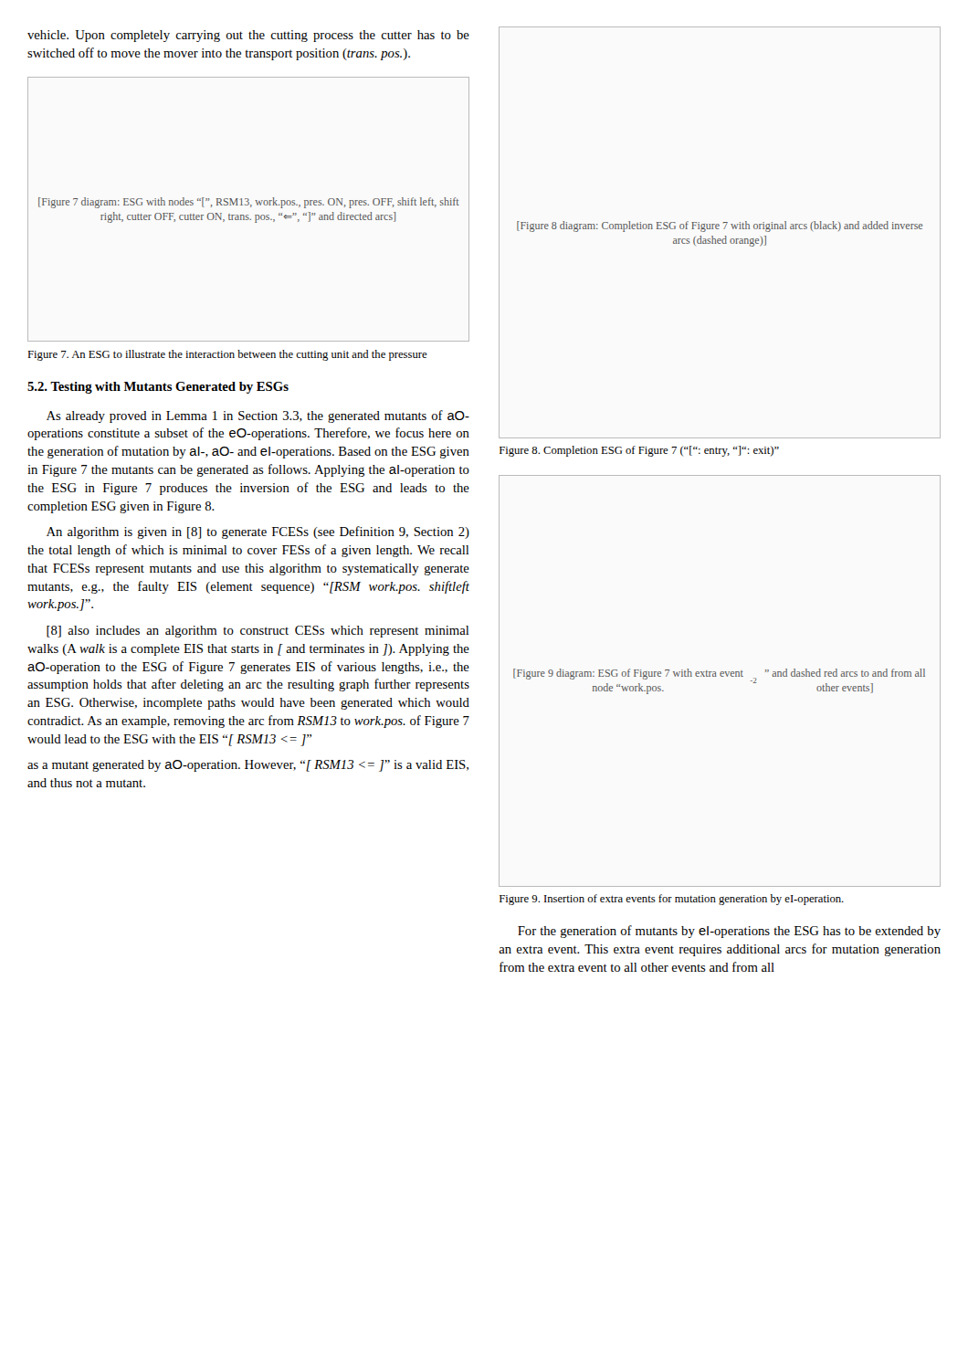vehicle. Upon completely carrying out the cutting process the cutter has to be switched off to move the mover into the transport position (trans. pos.).
[Figure 7 diagram: ESG with nodes “[”, RSM13, work.pos., pres. ON, pres. OFF, shift left, shift right, cutter OFF, cutter ON, trans. pos., “⇐”, “]” and directed arcs]
Figure 7. An ESG to illustrate the interaction between the cutting unit and the pressure
5.2. Testing with Mutants Generated by ESGs
As already proved in Lemma 1 in Section 3.3, the generated mutants of aO-operations constitute a subset of the eO-operations. Therefore, we focus here on the generation of mutation by aI-, aO- and eI-operations. Based on the ESG given in Figure 7 the mutants can be generated as follows. Applying the aI-operation to the ESG in Figure 7 produces the inversion of the ESG and leads to the completion ESG given in Figure 8.
An algorithm is given in [8] to generate FCESs (see Definition 9, Section 2) the total length of which is minimal to cover FESs of a given length. We recall that FCESs represent mutants and use this algorithm to systematically generate mutants, e.g., the faulty EIS (element sequence) “[RSM work.pos. shiftleft work.pos.]”.
[8] also includes an algorithm to construct CESs which represent minimal walks (A walk is a complete EIS that starts in [ and terminates in ]). Applying the aO-operation to the ESG of Figure 7 generates EIS of various lengths, i.e., the assumption holds that after deleting an arc the resulting graph further represents an ESG. Otherwise, incomplete paths would have been generated which would contradict. As an example, removing the arc from RSM13 to work.pos. of Figure 7 would lead to the ESG with the EIS “[ RSM13 <= ]”
as a mutant generated by aO-operation. However, “[ RSM13 <= ]” is a valid EIS, and thus not a mutant.
[Figure 8 diagram: Completion ESG of Figure 7 with original arcs (black) and added inverse arcs (dashed orange)]
Figure 8. Completion ESG of Figure 7 (“[“: entry, “]“: exit)”
[Figure 9 diagram: ESG of Figure 7 with extra event node “work.pos.-2” and dashed red arcs to and from all other events]
Figure 9. Insertion of extra events for mutation generation by eI-operation.
For the generation of mutants by eI-operations the ESG has to be extended by an extra event. This extra event requires additional arcs for mutation generation from the extra event to all other events and from all